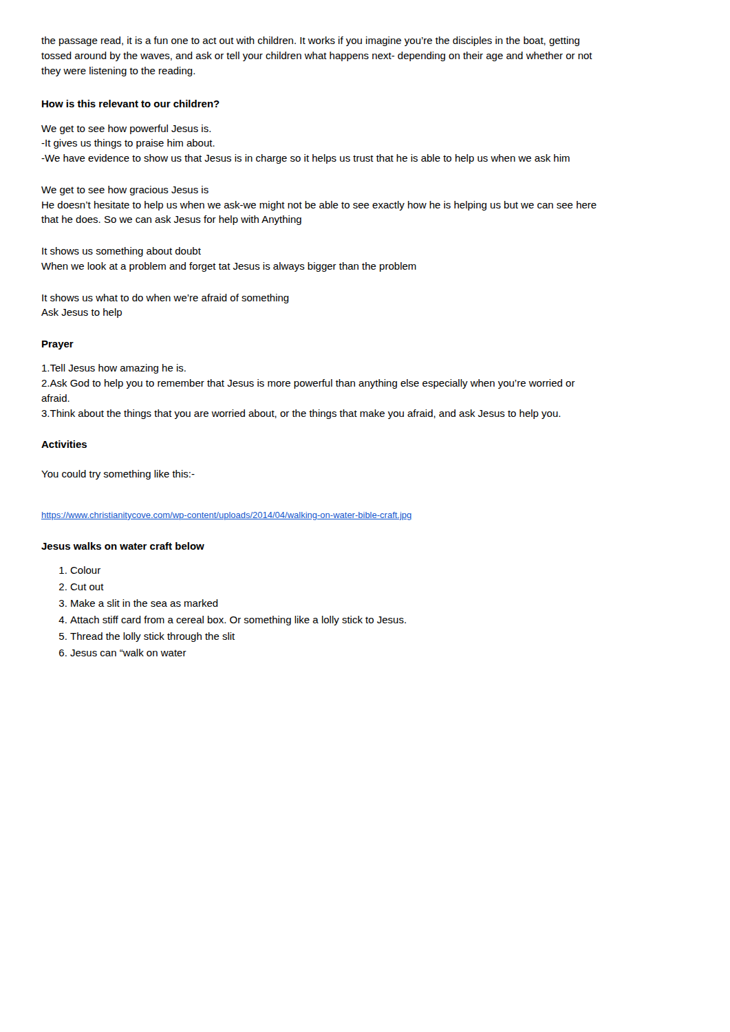the passage read, it is a fun one to act out with children. It works if you imagine you’re the disciples in the boat, getting tossed around by the waves, and ask or tell your children what happens next- depending on their age and whether or not they were listening to the reading.
How is this relevant to our children?
We get to see how powerful Jesus is.
-It gives us things to praise him about.
-We have evidence to show us that Jesus is in charge so it helps us trust that he is able to help us when we ask him
We get to see how gracious Jesus is
He doesn’t hesitate to help us when we ask-we might not be able to see exactly how he is helping us but we can see here that he does. So we can ask Jesus for help with Anything
It shows us something about doubt
When we look at a problem and forget tat Jesus is always bigger than the problem
It shows us what to do when we’re afraid of something
Ask Jesus to help
Prayer
1.Tell Jesus how amazing he is.
2.Ask God to help you to remember that Jesus is more powerful than anything else especially when you’re worried or afraid.
3.Think about the things that you are worried about, or the things that make you afraid, and ask Jesus to help you.
Activities
You could try something like this:-
https://www.christianitycove.com/wp-content/uploads/2014/04/walking-on-water-bible-craft.jpg
Jesus walks on water craft below
Colour
Cut out
Make a slit in the sea as marked
Attach stiff card from a cereal box. Or something like a lolly stick to Jesus.
Thread the lolly stick through the slit
Jesus can “walk on water